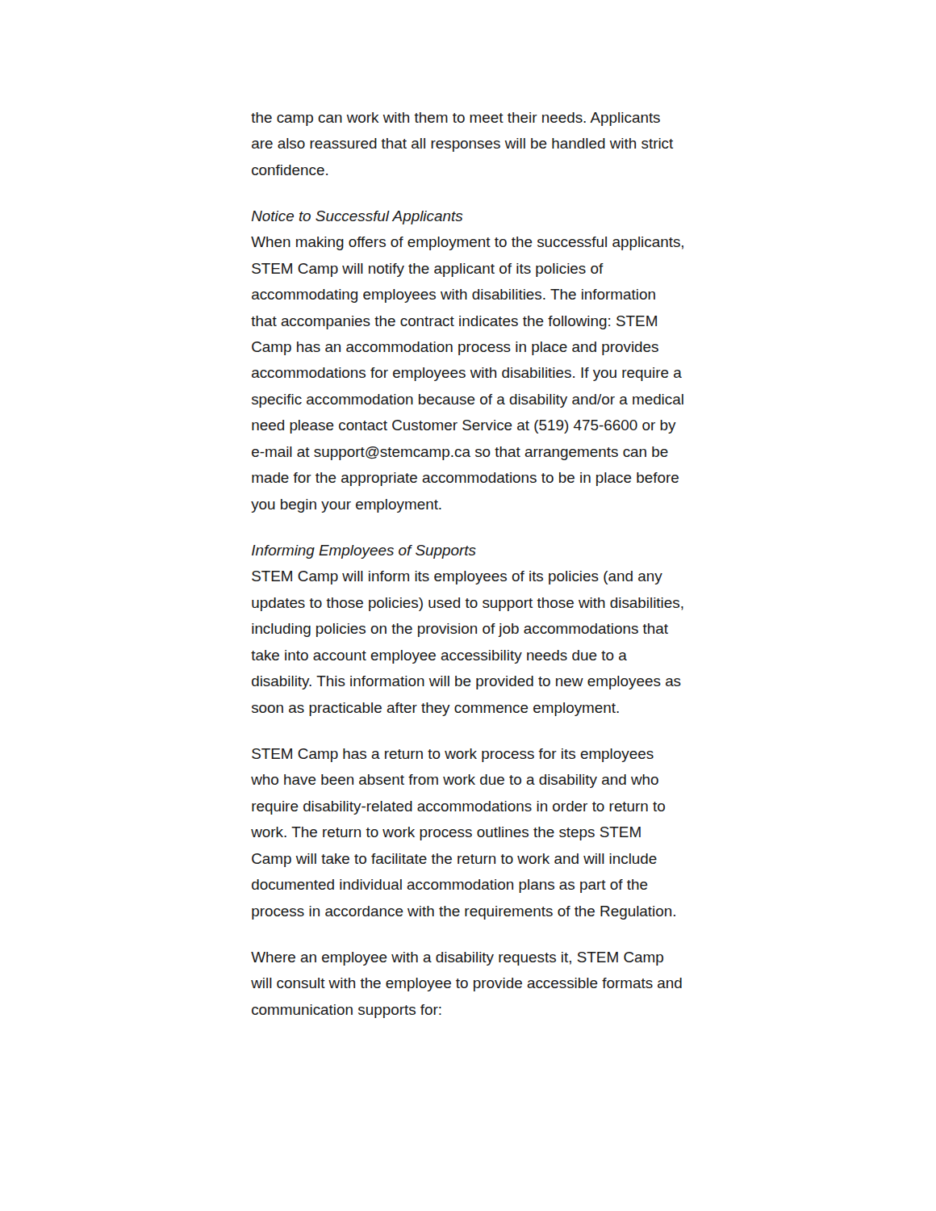the camp can work with them to meet their needs. Applicants are also reassured that all responses will be handled with strict confidence.
Notice to Successful Applicants
When making offers of employment to the successful applicants, STEM Camp will notify the applicant of its policies of accommodating employees with disabilities. The information that accompanies the contract indicates the following: STEM Camp has an accommodation process in place and provides accommodations for employees with disabilities. If you require a specific accommodation because of a disability and/or a medical need please contact Customer Service at (519) 475-6600 or by e-mail at support@stemcamp.ca so that arrangements can be made for the appropriate accommodations to be in place before you begin your employment.
Informing Employees of Supports
STEM Camp will inform its employees of its policies (and any updates to those policies) used to support those with disabilities, including policies on the provision of job accommodations that take into account employee accessibility needs due to a disability. This information will be provided to new employees as soon as practicable after they commence employment.
STEM Camp has a return to work process for its employees who have been absent from work due to a disability and who require disability-related accommodations in order to return to work. The return to work process outlines the steps STEM Camp will take to facilitate the return to work and will include documented individual accommodation plans as part of the process in accordance with the requirements of the Regulation.
Where an employee with a disability requests it, STEM Camp will consult with the employee to provide accessible formats and communication supports for: